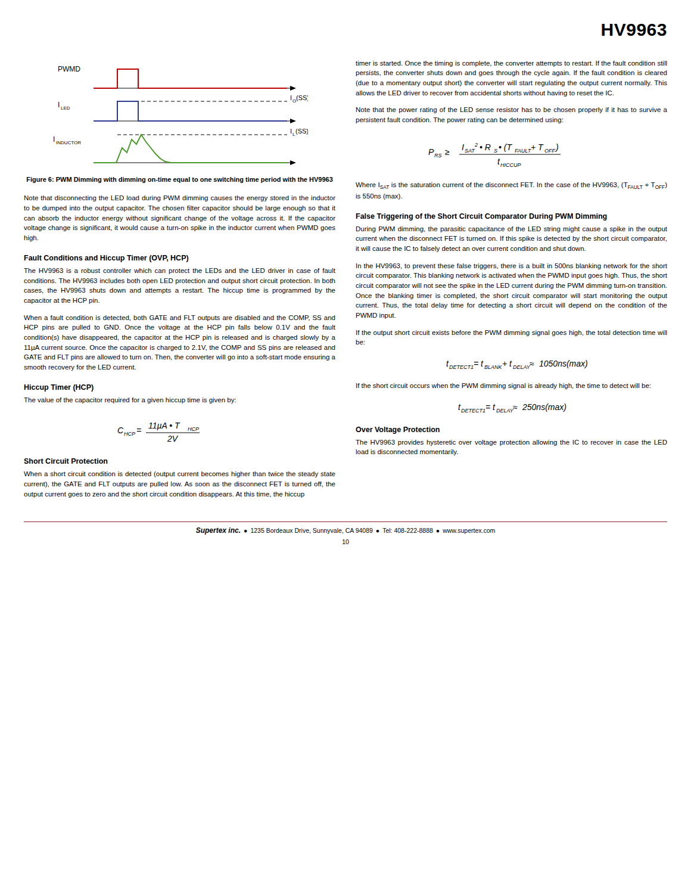HV9963
PWMD I LED I O (SS) I INDUCTOR I L (SS)
Figure 6: PWM Dimming with dimming on-time equal to one switching time period with the HV9963
Note that disconnecting the LED load during PWM dimming causes the energy stored in the inductor to be dumped into the output capacitor. The chosen filter capacitor should be large enough so that it can absorb the inductor energy without significant change of the voltage across it. If the capacitor voltage change is significant, it would cause a turn-on spike in the inductor current when PWMD goes high.
Fault Conditions and Hiccup Timer (OVP, HCP)
The HV9963 is a robust controller which can protect the LEDs and the LED driver in case of fault conditions. The HV9963 includes both open LED protection and output short circuit protection. In both cases, the HV9963 shuts down and attempts a restart. The hiccup time is programmed by the capacitor at the HCP pin.
When a fault condition is detected, both GATE and FLT outputs are disabled and the COMP, SS and HCP pins are pulled to GND. Once the voltage at the HCP pin falls below 0.1V and the fault condition(s) have disappeared, the capacitor at the HCP pin is released and is charged slowly by a 11µA current source. Once the capacitor is charged to 2.1V, the COMP and SS pins are released and GATE and FLT pins are allowed to turn on. Then, the converter will go into a soft-start mode ensuring a smooth recovery for the LED current.
Hiccup Timer (HCP)
The value of the capacitor required for a given hiccup time is given by:
C HCP = 11µA • T HCP 2V
Short Circuit Protection
When a short circuit condition is detected (output current becomes higher than twice the steady state current), the GATE and FLT outputs are pulled low. As soon as the disconnect FET is turned off, the output current goes to zero and the short circuit condition disappears. At this time, the hiccup
timer is started. Once the timing is complete, the converter attempts to restart. If the fault condition still persists, the converter shuts down and goes through the cycle again. If the fault condition is cleared (due to a momentary output short) the converter will start regulating the output current normally. This allows the LED driver to recover from accidental shorts without having to reset the IC.
Note that the power rating of the LED sense resistor has to be chosen properly if it has to survive a persistent fault condition. The power rating can be determined using:
P RS ≥ I SAT 2 • R S • (T FAULT + T OFF ) t HICCUP
Where ISAT is the saturation current of the disconnect FET. In the case of the HV9963, (TFAULT + TOFF) is 550ns (max).
False Triggering of the Short Circuit Comparator During PWM Dimming
During PWM dimming, the parasitic capacitance of the LED string might cause a spike in the output current when the disconnect FET is turned on. If this spike is detected by the short circuit comparator, it will cause the IC to falsely detect an over current condition and shut down.
In the HV9963, to prevent these false triggers, there is a built in 500ns blanking network for the short circuit comparator. This blanking network is activated when the PWMD input goes high. Thus, the short circuit comparator will not see the spike in the LED current during the PWM dimming turn-on transition. Once the blanking timer is completed, the short circuit comparator will start monitoring the output current. Thus, the total delay time for detecting a short circuit will depend on the condition of the PWMD input.
If the output short circuit exists before the PWM dimming signal goes high, the total detection time will be:
t DETECT1 = t BLANK + t DELAY ≈ 1050ns(max)
If the short circuit occurs when the PWM dimming signal is already high, the time to detect will be:
t DETECT1 = t DELAY ≈ 250ns(max)
Over Voltage Protection
The HV9963 provides hysteretic over voltage protection allowing the IC to recover in case the LED load is disconnected momentarily.
Supertex inc.●1235 Bordeaux Drive, Sunnyvale, CA 94089●Tel: 408-222-8888●www.supertex.com
10